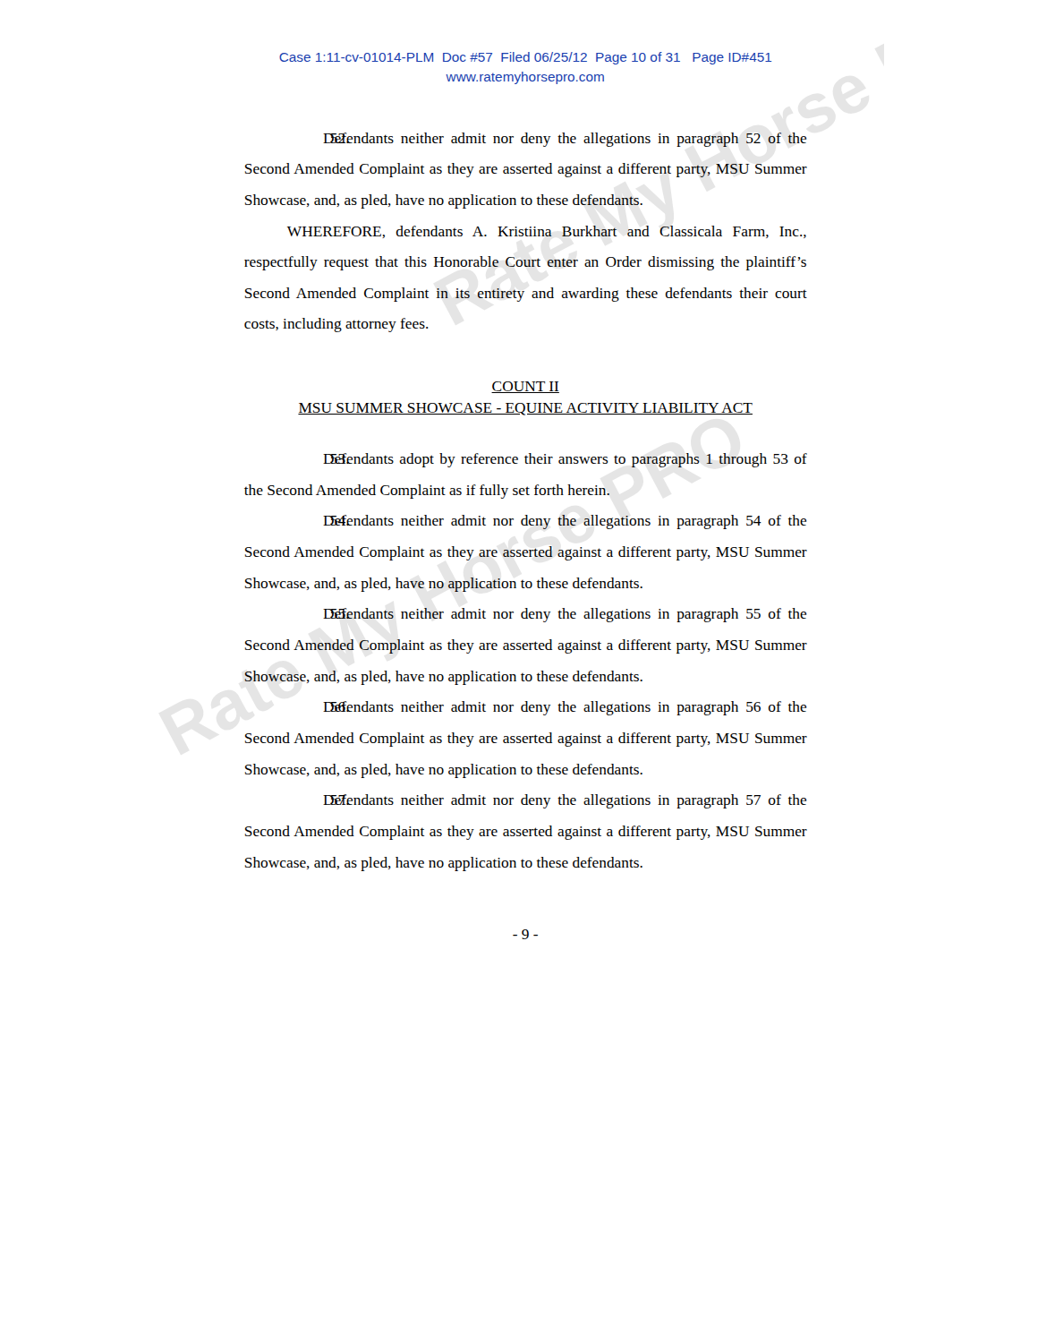Rate My Horse PRO Rate My Horse PRO
Case 1:11-cv-01014-PLM Doc #57 Filed 06/25/12 Page 10 of 31 Page ID#451
www.ratemyhorsepro.com
52. Defendants neither admit nor deny the allegations in paragraph 52 of the Second Amended Complaint as they are asserted against a different party, MSU Summer Showcase, and, as pled, have no application to these defendants.
WHEREFORE, defendants A. Kristiina Burkhart and Classicala Farm, Inc., respectfully request that this Honorable Court enter an Order dismissing the plaintiff’s Second Amended Complaint in its entirety and awarding these defendants their court costs, including attorney fees.
COUNT II
MSU SUMMER SHOWCASE - EQUINE ACTIVITY LIABILITY ACT
53. Defendants adopt by reference their answers to paragraphs 1 through 53 of the Second Amended Complaint as if fully set forth herein.
54. Defendants neither admit nor deny the allegations in paragraph 54 of the Second Amended Complaint as they are asserted against a different party, MSU Summer Showcase, and, as pled, have no application to these defendants.
55. Defendants neither admit nor deny the allegations in paragraph 55 of the Second Amended Complaint as they are asserted against a different party, MSU Summer Showcase, and, as pled, have no application to these defendants.
56. Defendants neither admit nor deny the allegations in paragraph 56 of the Second Amended Complaint as they are asserted against a different party, MSU Summer Showcase, and, as pled, have no application to these defendants.
57. Defendants neither admit nor deny the allegations in paragraph 57 of the Second Amended Complaint as they are asserted against a different party, MSU Summer Showcase, and, as pled, have no application to these defendants.
- 9 -